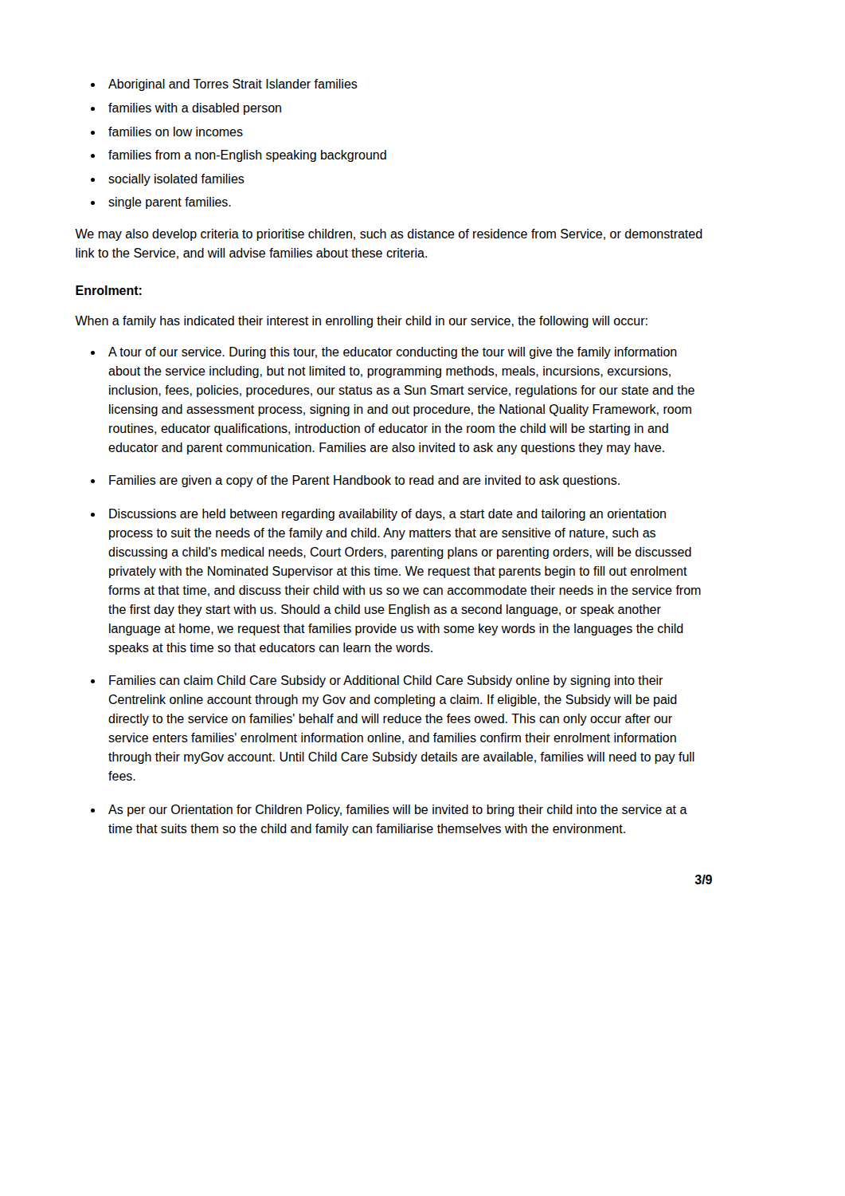Aboriginal and Torres Strait Islander families
families with a disabled person
families on low incomes
families from a non-English speaking background
socially isolated families
single parent families.
We may also develop criteria to prioritise children, such as distance of residence from Service, or demonstrated link to the Service, and will advise families about these criteria.
Enrolment:
When a family has indicated their interest in enrolling their child in our service, the following will occur:
A tour of our service. During this tour, the educator conducting the tour will give the family information about the service including, but not limited to, programming methods, meals, incursions, excursions, inclusion, fees, policies, procedures, our status as a Sun Smart service, regulations for our state and the licensing and assessment process, signing in and out procedure, the National Quality Framework, room routines, educator qualifications, introduction of educator in the room the child will be starting in and educator and parent communication. Families are also invited to ask any questions they may have.
Families are given a copy of the Parent Handbook to read and are invited to ask questions.
Discussions are held between regarding availability of days, a start date and tailoring an orientation process to suit the needs of the family and child. Any matters that are sensitive of nature, such as discussing a child's medical needs, Court Orders, parenting plans or parenting orders, will be discussed privately with the Nominated Supervisor at this time. We request that parents begin to fill out enrolment forms at that time, and discuss their child with us so we can accommodate their needs in the service from the first day they start with us. Should a child use English as a second language, or speak another language at home, we request that families provide us with some key words in the languages the child speaks at this time so that educators can learn the words.
Families can claim Child Care Subsidy or Additional Child Care Subsidy online by signing into their Centrelink online account through my Gov and completing a claim. If eligible, the Subsidy will be paid directly to the service on families' behalf and will reduce the fees owed. This can only occur after our service enters families' enrolment information online, and families confirm their enrolment information through their myGov account. Until Child Care Subsidy details are available, families will need to pay full fees.
As per our Orientation for Children Policy, families will be invited to bring their child into the service at a time that suits them so the child and family can familiarise themselves with the environment.
3/9